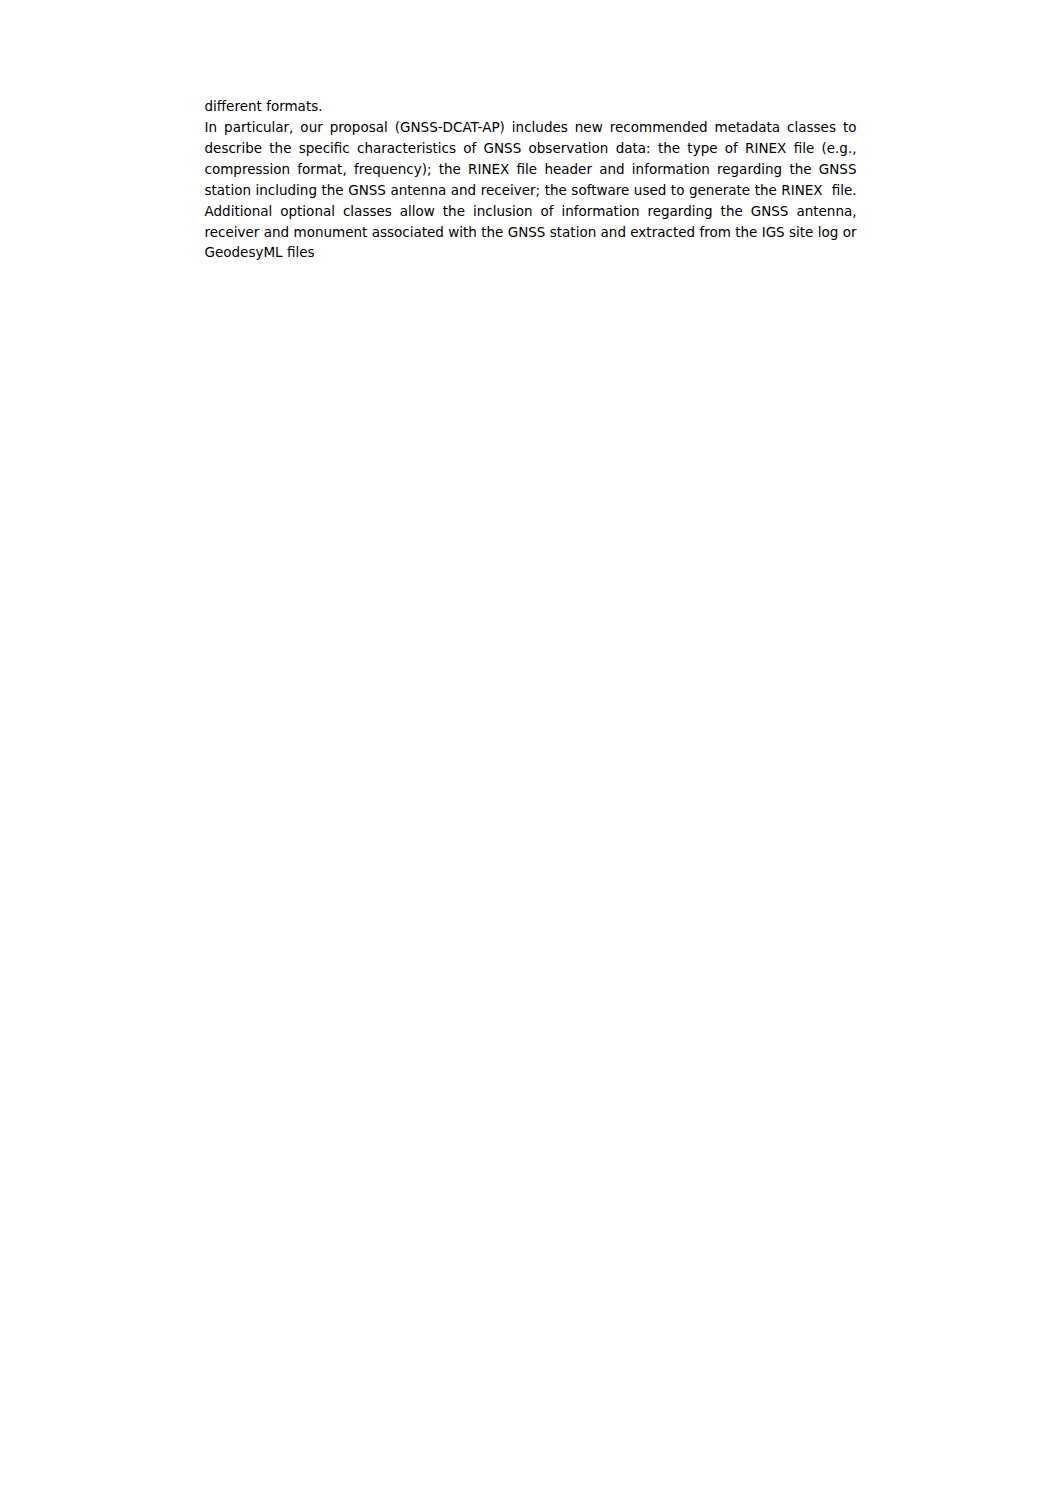different formats.
In particular, our proposal (GNSS-DCAT-AP) includes new recommended metadata classes to describe the specific characteristics of GNSS observation data: the type of RINEX file (e.g., compression format, frequency); the RINEX file header and information regarding the GNSS station including the GNSS antenna and receiver; the software used to generate the RINEX file. Additional optional classes allow the inclusion of information regarding the GNSS antenna, receiver and monument associated with the GNSS station and extracted from the IGS site log or GeodesyML files